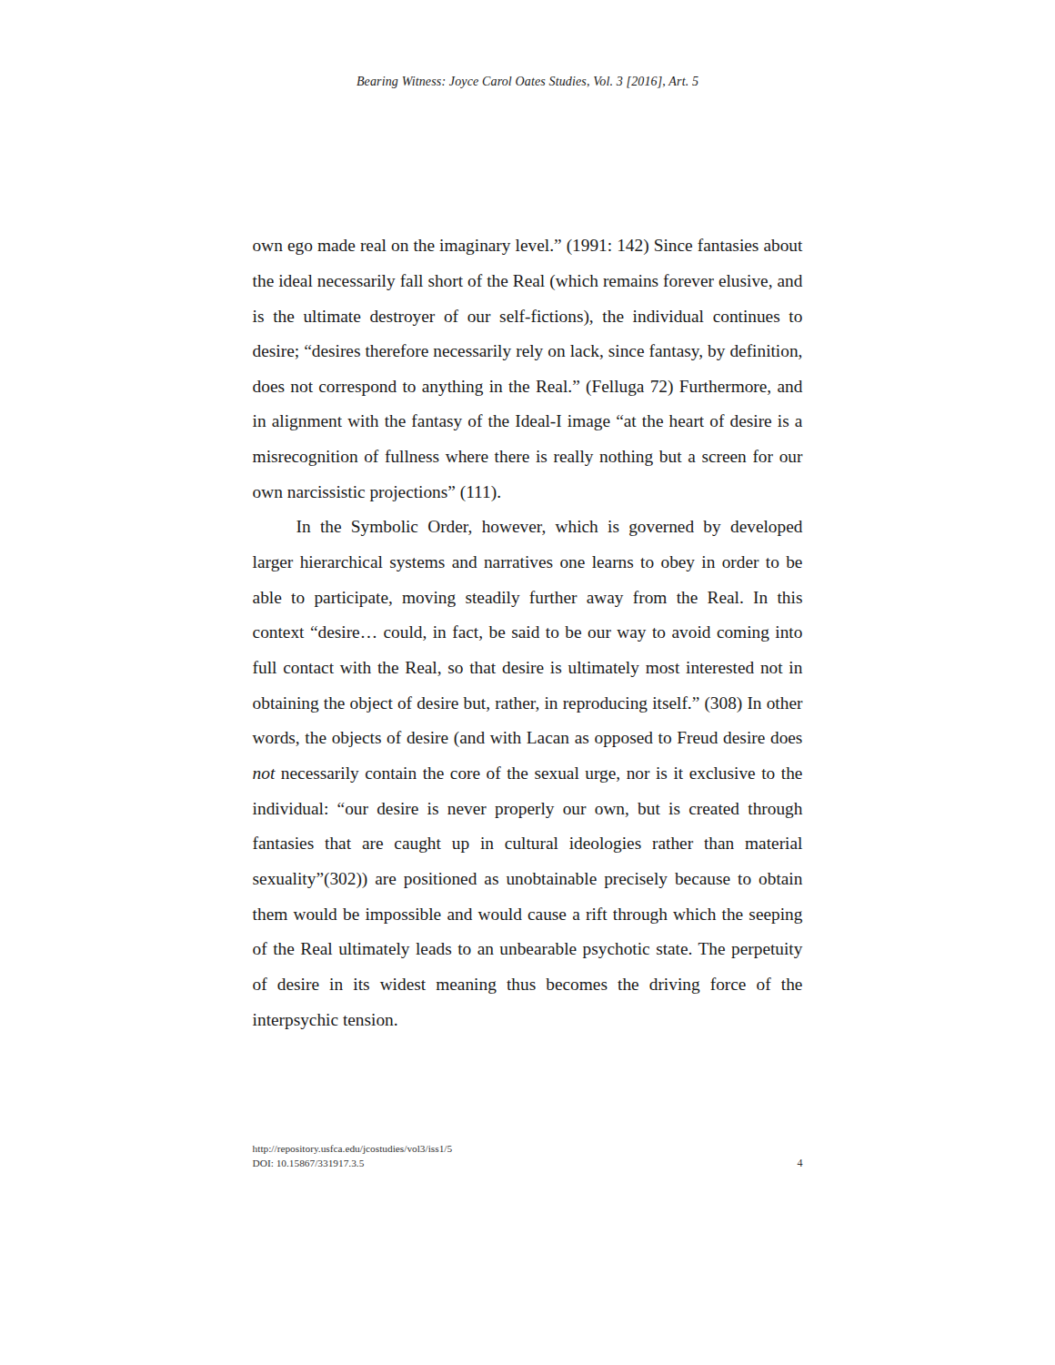Bearing Witness: Joyce Carol Oates Studies, Vol. 3 [2016], Art. 5
own ego made real on the imaginary level.” (1991: 142) Since fantasies about the ideal necessarily fall short of the Real (which remains forever elusive, and is the ultimate destroyer of our self-fictions), the individual continues to desire; “desires therefore necessarily rely on lack, since fantasy, by definition, does not correspond to anything in the Real.” (Felluga 72) Furthermore, and in alignment with the fantasy of the Ideal-I image “at the heart of desire is a misrecognition of fullness where there is really nothing but a screen for our own narcissistic projections” (111).
In the Symbolic Order, however, which is governed by developed larger hierarchical systems and narratives one learns to obey in order to be able to participate, moving steadily further away from the Real. In this context “desire… could, in fact, be said to be our way to avoid coming into full contact with the Real, so that desire is ultimately most interested not in obtaining the object of desire but, rather, in reproducing itself.” (308) In other words, the objects of desire (and with Lacan as opposed to Freud desire does not necessarily contain the core of the sexual urge, nor is it exclusive to the individual: “our desire is never properly our own, but is created through fantasies that are caught up in cultural ideologies rather than material sexuality”(302)) are positioned as unobtainable precisely because to obtain them would be impossible and would cause a rift through which the seeping of the Real ultimately leads to an unbearable psychotic state. The perpetuity of desire in its widest meaning thus becomes the driving force of the interpsychic tension.
http://repository.usfca.edu/jcostudies/vol3/iss1/5
DOI: 10.15867/331917.3.5
4